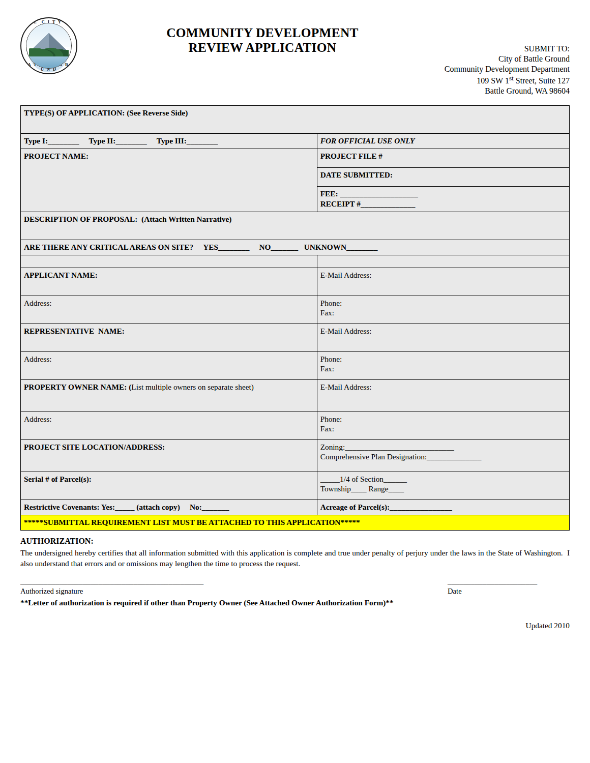T H E C I T Y O F
B A T T L E G R O U N D
COMMUNITY DEVELOPMENT
REVIEW APPLICATION
SUBMIT TO:
City of Battle Ground
Community Development Department
109 SW 1st Street, Suite 127
Battle Ground, WA 98604
| TYPE(S) OF APPLICATION: (See Reverse Side) |
| Type I:________ Type II:________ Type III:________ | FOR OFFICIAL USE ONLY |
| PROJECT NAME: | PROJECT FILE # |
| DATE SUBMITTED: |
| FEE: ____________________ RECEIPT #______________ |
| DESCRIPTION OF PROPOSAL: (Attach Written Narrative) |
| ARE THERE ANY CRITICAL AREAS ON SITE? YES________ NO_______ UNKNOWN________ |
| APPLICANT NAME: | E-Mail Address: |
| Address: | Phone: Fax: |
| REPRESENTATIVE NAME: | E-Mail Address: |
| Address: | Phone: Fax: |
| PROPERTY OWNER NAME: ( List multiple owners on separate sheet) | E-Mail Address: |
| Address: | Phone: Fax: |
| PROJECT SITE LOCATION/ADDRESS: | Zoning:____________________________ Comprehensive Plan Designation:______________ |
| Serial # of Parcel(s): | _____1/4 of Section______ Township____ Range____ |
| Restrictive Covenants: Yes:_____ (attach copy) No:_______ | Acreage of Parcel(s):________________ |
| *****SUBMITTAL REQUIREMENT LIST MUST BE ATTACHED TO THIS APPLICATION***** |
AUTHORIZATION:
The undersigned hereby certifies that all information submitted with this application is complete and true under penalty of perjury under the laws in the State of Washington. I also understand that errors and or omissions may lengthen the time to process the request.
_______________________________________________
Authorized signature
_______________________
Date
**Letter of authorization is required if other than Property Owner (See Attached Owner Authorization Form)**
Updated 2010